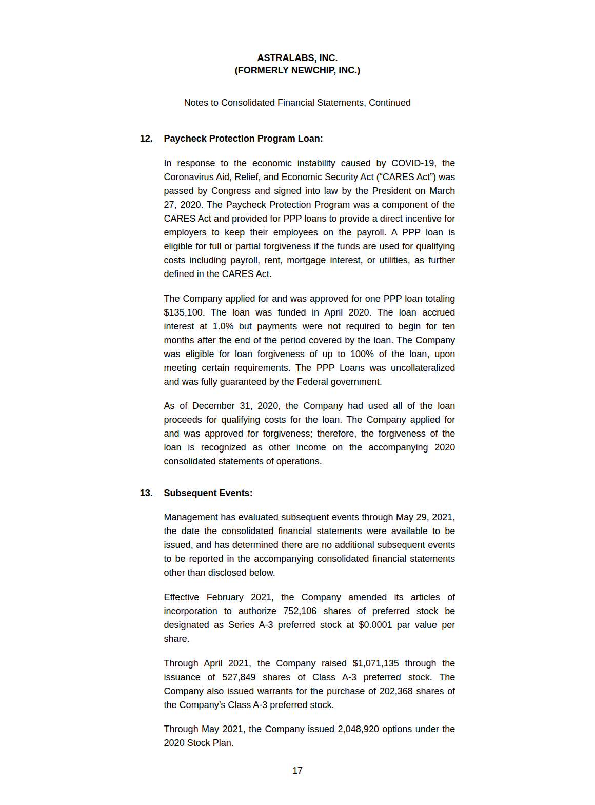ASTRALABS, INC. (FORMERLY NEWCHIP, INC.)
Notes to Consolidated Financial Statements, Continued
12. Paycheck Protection Program Loan:
In response to the economic instability caused by COVID-19, the Coronavirus Aid, Relief, and Economic Security Act (“CARES Act”) was passed by Congress and signed into law by the President on March 27, 2020. The Paycheck Protection Program was a component of the CARES Act and provided for PPP loans to provide a direct incentive for employers to keep their employees on the payroll. A PPP loan is eligible for full or partial forgiveness if the funds are used for qualifying costs including payroll, rent, mortgage interest, or utilities, as further defined in the CARES Act.
The Company applied for and was approved for one PPP loan totaling $135,100. The loan was funded in April 2020. The loan accrued interest at 1.0% but payments were not required to begin for ten months after the end of the period covered by the loan. The Company was eligible for loan forgiveness of up to 100% of the loan, upon meeting certain requirements. The PPP Loans was uncollateralized and was fully guaranteed by the Federal government.
As of December 31, 2020, the Company had used all of the loan proceeds for qualifying costs for the loan. The Company applied for and was approved for forgiveness; therefore, the forgiveness of the loan is recognized as other income on the accompanying 2020 consolidated statements of operations.
13. Subsequent Events:
Management has evaluated subsequent events through May 29, 2021, the date the consolidated financial statements were available to be issued, and has determined there are no additional subsequent events to be reported in the accompanying consolidated financial statements other than disclosed below.
Effective February 2021, the Company amended its articles of incorporation to authorize 752,106 shares of preferred stock be designated as Series A-3 preferred stock at $0.0001 par value per share.
Through April 2021, the Company raised $1,071,135 through the issuance of 527,849 shares of Class A-3 preferred stock. The Company also issued warrants for the purchase of 202,368 shares of the Company’s Class A-3 preferred stock.
Through May 2021, the Company issued 2,048,920 options under the 2020 Stock Plan.
17